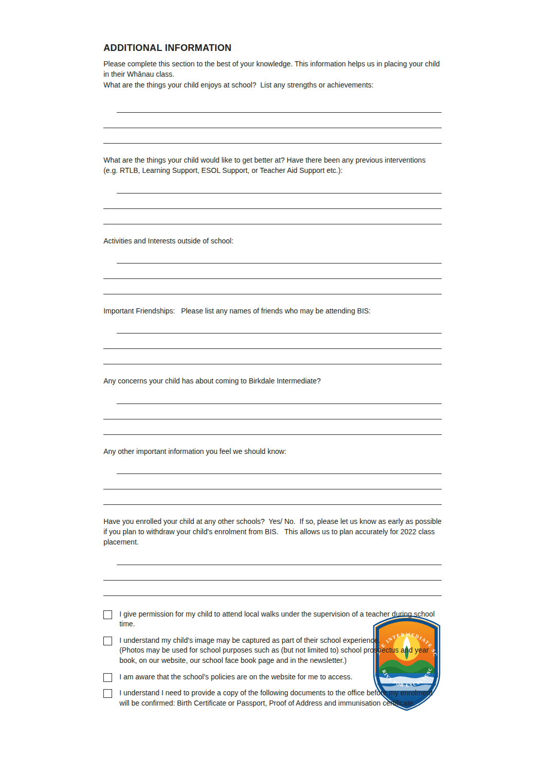Additional Information
Please complete this section to the best of your knowledge. This information helps us in placing your child in their Whānau class.
What are the things your child enjoys at school? List any strengths or achievements:
What are the things your child would like to get better at? Have there been any previous interventions
(e.g. RTLB, Learning Support, ESOL Support, or Teacher Aid Support etc.):
Activities and Interests outside of school:
Important Friendships: Please list any names of friends who may be attending BIS:
Any concerns your child has about coming to Birkdale Intermediate?
Any other important information you feel we should know:
Have you enrolled your child at any other schools? Yes/ No. If so, please let us know as early as possible if you plan to withdraw your child's enrolment from BIS. This allows us to plan accurately for 2022 class placement.
I give permission for my child to attend local walks under the supervision of a teacher during school time.
I understand my child's image may be captured as part of their school experience.
(Photos may be used for school purposes such as (but not limited to) school prospectus and year book, on our website, our school face book page and in the newsletter.)
I am aware that the school's policies are on the website for me to access.
I understand I need to provide a copy of the following documents to the office before my enrolment will be confirmed: Birth Certificate or Passport, Proof of Address and immunisation certificate.
BIRKDALE INTERMEDIATE SCHOOL STRIVE FOR EXCELLENCE